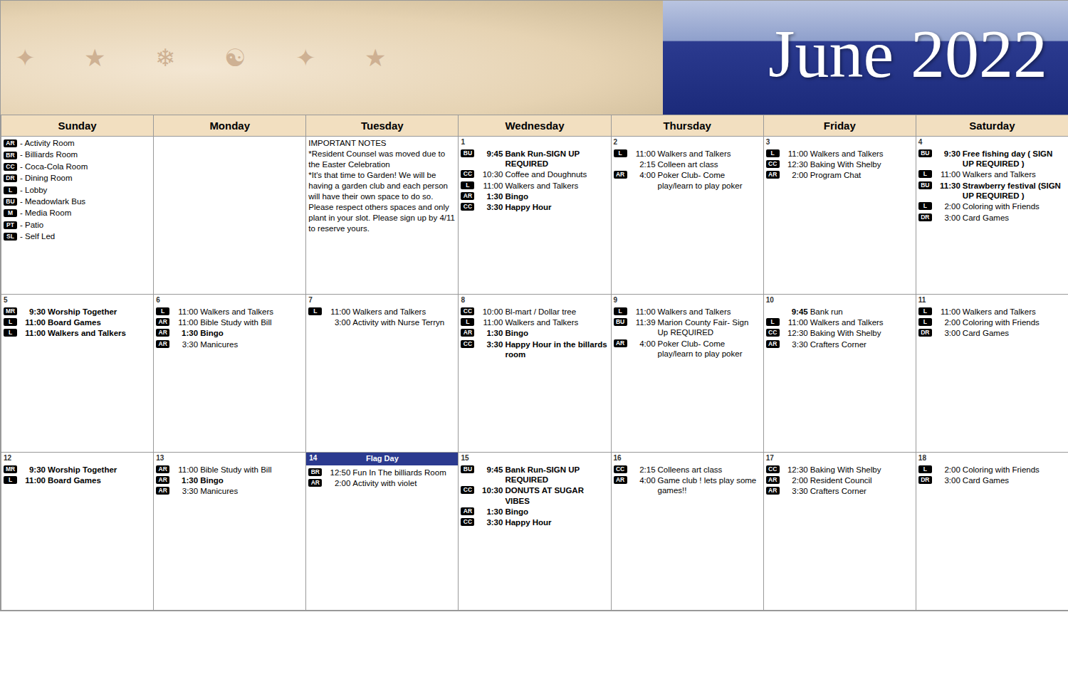✦ ★ ❄ ☯ ✦ ★
June 2022
| Sunday | Monday | Tuesday | Wednesday | Thursday | Friday | Saturday |
| --- | --- | --- | --- | --- | --- | --- |
| AR - Activity Room BR - Billiards Room CC - Coca-Cola Room DR - Dining Room L - Lobby BU - Meadowlark Bus M - Media Room PT - Patio SL - Self Led | | IMPORTANT NOTES *Resident Counsel was moved due to the Easter Celebration *It's that time to Garden! We will be having a garden club and each person will have their own space to do so. Please respect others spaces and only plant in your slot. Please sign up by 4/11 to reserve yours. | 1 BU 9:45 Bank Run-SIGN UP REQUIRED CC 10:30 Coffee and Doughnuts L 11:00 Walkers and Talkers AR 1:30 Bingo CC 3:30 Happy Hour | 2 L 11:00 Walkers and Talkers 2:15 Colleen art class AR 4:00 Poker Club- Come play/learn to play poker | 3 L 11:00 Walkers and Talkers CC 12:30 Baking With Shelby AR 2:00 Program Chat | 4 BU 9:30 Free fishing day ( SIGN UP REQUIRED ) L 11:00 Walkers and Talkers BU 11:30 Strawberry festival (SIGN UP REQUIRED ) L 2:00 Coloring with Friends DR 3:00 Card Games |
| 5 MR 9:30 Worship Together L 11:00 Board Games L 11:00 Walkers and Talkers | 6 L 11:00 Walkers and Talkers AR 11:00 Bible Study with Bill AR 1:30 Bingo AR 3:30 Manicures | 7 L 11:00 Walkers and Talkers 3:00 Activity with Nurse Terryn | 8 CC 10:00 Bl-mart / Dollar tree L 11:00 Walkers and Talkers AR 1:30 Bingo CC 3:30 Happy Hour in the billards room | 9 L 11:00 Walkers and Talkers BU 11:39 Marion County Fair- Sign Up REQUIRED AR 4:00 Poker Club- Come play/learn to play poker | 10 9:45 Bank run L 11:00 Walkers and Talkers CC 12:30 Baking With Shelby AR 3:30 Crafters Corner | 11 L 11:00 Walkers and Talkers L 2:00 Coloring with Friends DR 3:00 Card Games |
| 12 MR 9:30 Worship Together L 11:00 Board Games | 13 AR 11:00 Bible Study with Bill AR 1:30 Bingo AR 3:30 Manicures | 14 Flag Day BR 12:50 Fun In The billiards Room AR 2:00 Activity with violet | 15 BU 9:45 Bank Run-SIGN UP REQUIRED CC 10:30 DONUTS AT SUGAR VIBES AR 1:30 Bingo CC 3:30 Happy Hour | 16 CC 2:15 Colleens art class AR 4:00 Game club ! lets play some games!! | 17 CC 12:30 Baking With Shelby AR 2:00 Resident Council AR 3:30 Crafters Corner | 18 L 2:00 Coloring with Friends DR 3:00 Card Games |